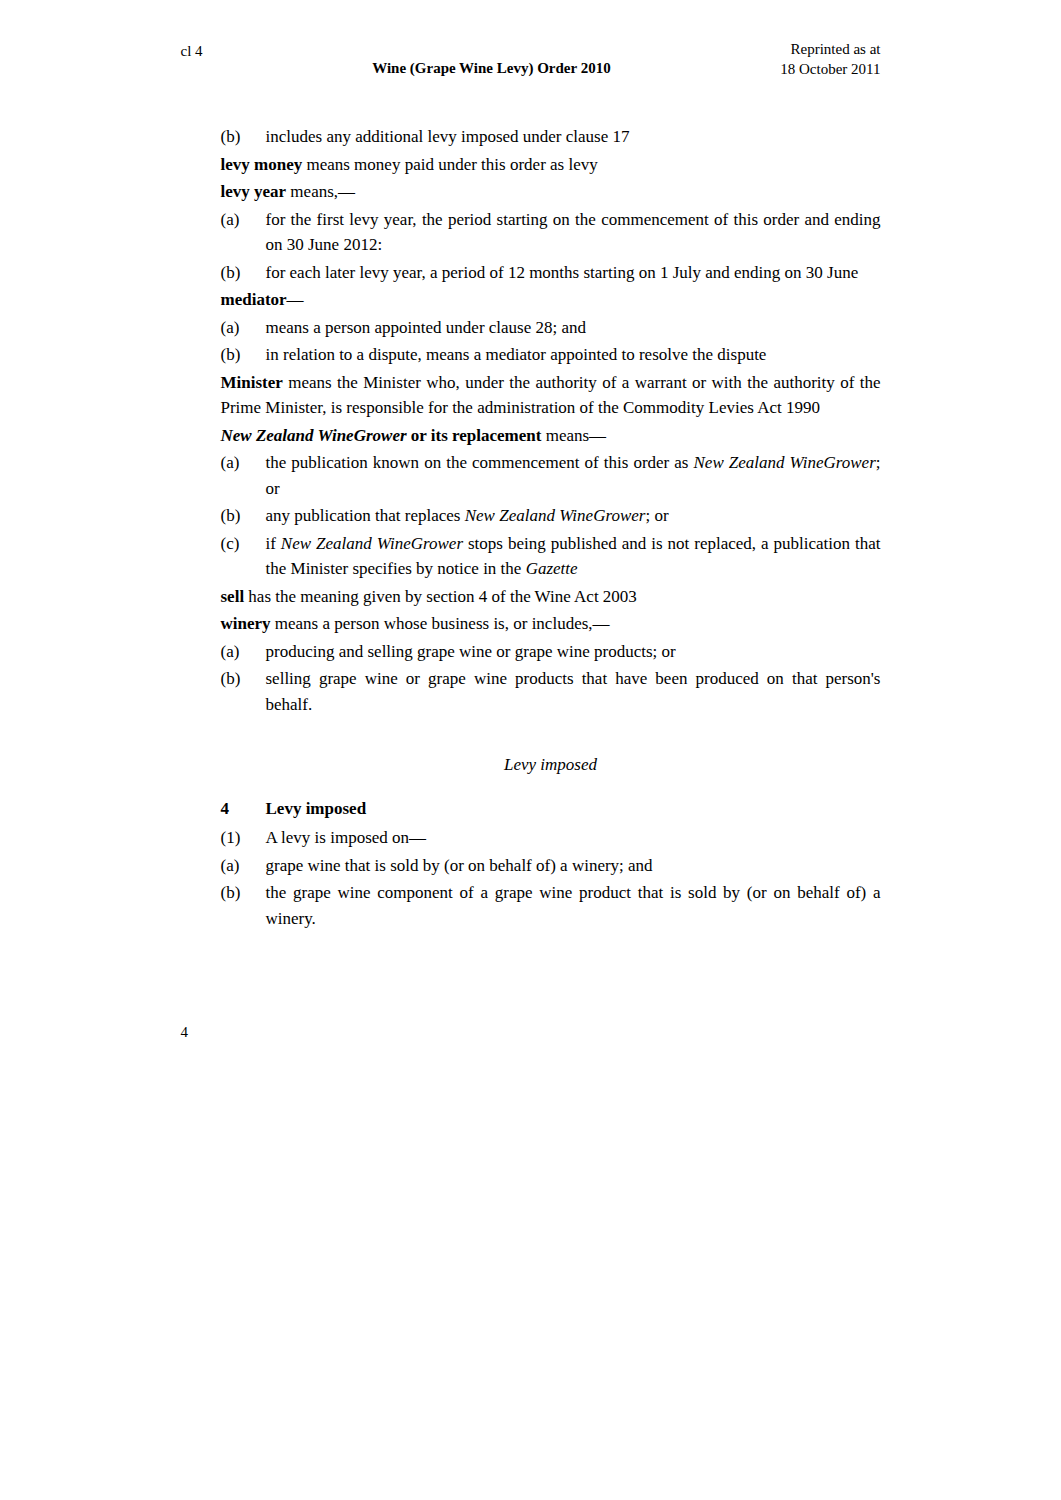cl 4
Wine (Grape Wine Levy) Order 2010
Reprinted as at 18 October 2011
(b)
includes any additional levy imposed under clause 17
levy money means money paid under this order as levy
levy year means,—
(a)
for the first levy year, the period starting on the commencement of this order and ending on 30 June 2012:
(b)
for each later levy year, a period of 12 months starting on 1 July and ending on 30 June
mediator—
(a)
means a person appointed under clause 28; and
(b)
in relation to a dispute, means a mediator appointed to resolve the dispute
Minister means the Minister who, under the authority of a warrant or with the authority of the Prime Minister, is responsible for the administration of the Commodity Levies Act 1990
New Zealand WineGrower or its replacement means—
(a)
the publication known on the commencement of this order as New Zealand WineGrower; or
(b)
any publication that replaces New Zealand WineGrower; or
(c)
if New Zealand WineGrower stops being published and is not replaced, a publication that the Minister specifies by notice in the Gazette
sell has the meaning given by section 4 of the Wine Act 2003
winery means a person whose business is, or includes,—
(a)
producing and selling grape wine or grape wine products; or
(b)
selling grape wine or grape wine products that have been produced on that person's behalf.
Levy imposed
4
Levy imposed
(1)
A levy is imposed on—
(a)
grape wine that is sold by (or on behalf of) a winery; and
(b)
the grape wine component of a grape wine product that is sold by (or on behalf of) a winery.
4